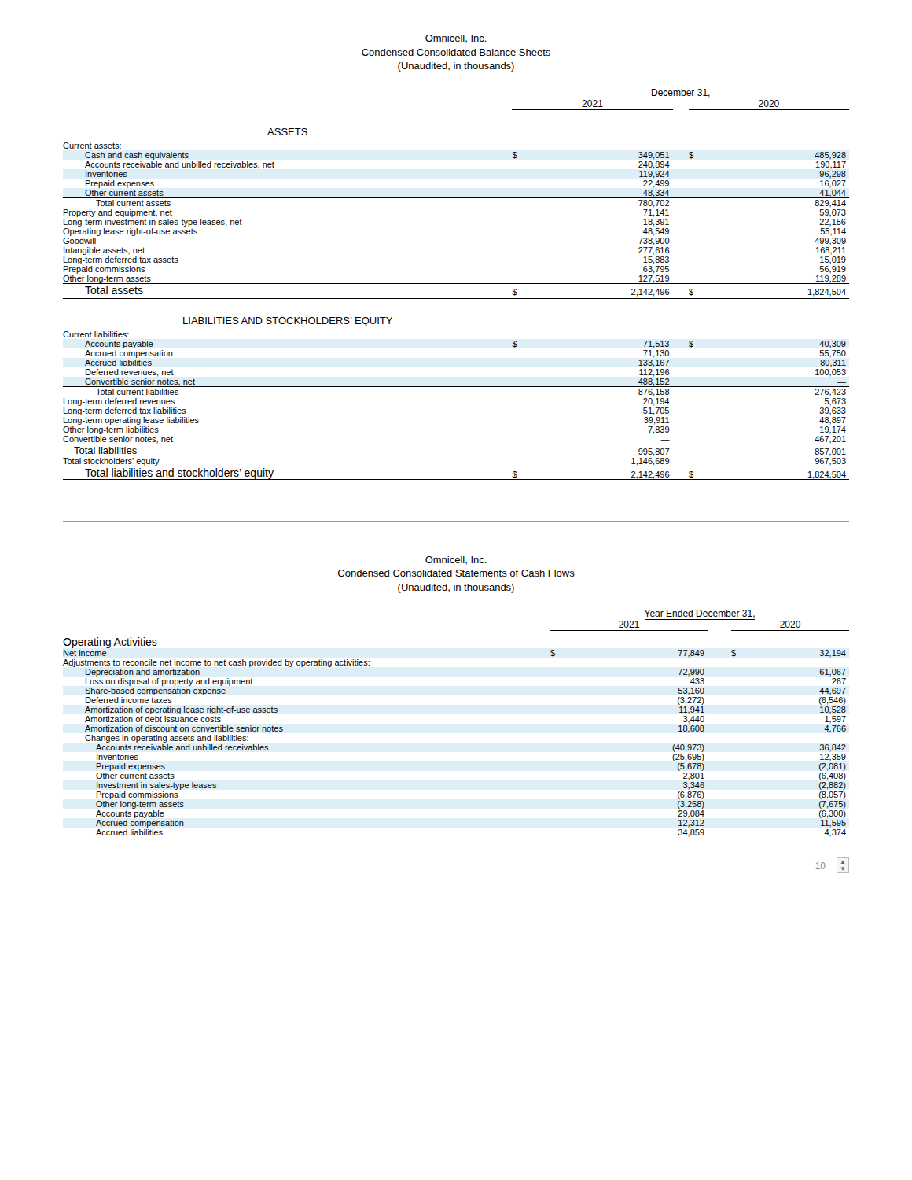Omnicell, Inc.
Condensed Consolidated Balance Sheets
(Unaudited, in thousands)
| | December 31, |
| | 2021 | | 2020 |
| ASSETS | |
| Current assets: | |
| Cash and cash equivalents | $ | 349,051 | | $ | 485,928 |
| Accounts receivable and unbilled receivables, net | | 240,894 | | | 190,117 |
| Inventories | | 119,924 | | | 96,298 |
| Prepaid expenses | | 22,499 | | | 16,027 |
| Other current assets | | 48,334 | | | 41,044 |
| Total current assets | | 780,702 | | | 829,414 |
| Property and equipment, net | | 71,141 | | | 59,073 |
| Long-term investment in sales-type leases, net | | 18,391 | | | 22,156 |
| Operating lease right-of-use assets | | 48,549 | | | 55,114 |
| Goodwill | | 738,900 | | | 499,309 |
| Intangible assets, net | | 277,616 | | | 168,211 |
| Long-term deferred tax assets | | 15,883 | | | 15,019 |
| Prepaid commissions | | 63,795 | | | 56,919 |
| Other long-term assets | | 127,519 | | | 119,289 |
| Total assets | $ | 2,142,496 | | $ | 1,824,504 |
| LIABILITIES AND STOCKHOLDERS’ EQUITY | |
| Current liabilities: | |
| Accounts payable | $ | 71,513 | | $ | 40,309 |
| Accrued compensation | | 71,130 | | | 55,750 |
| Accrued liabilities | | 133,167 | | | 80,311 |
| Deferred revenues, net | | 112,196 | | | 100,053 |
| Convertible senior notes, net | | 488,152 | | | — |
| Total current liabilities | | 876,158 | | | 276,423 |
| Long-term deferred revenues | | 20,194 | | | 5,673 |
| Long-term deferred tax liabilities | | 51,705 | | | 39,633 |
| Long-term operating lease liabilities | | 39,911 | | | 48,897 |
| Other long-term liabilities | | 7,839 | | | 19,174 |
| Convertible senior notes, net | | — | | | 467,201 |
| Total liabilities | | 995,807 | | | 857,001 |
| Total stockholders’ equity | | 1,146,689 | | | 967,503 |
| Total liabilities and stockholders’ equity | $ | 2,142,496 | | $ | 1,824,504 |
Omnicell, Inc.
Condensed Consolidated Statements of Cash Flows
(Unaudited, in thousands)
| | Year Ended December 31, |
| | 2021 | | 2020 |
| Operating Activities | |
| Net income | $ | 77,849 | | $ | 32,194 |
| Adjustments to reconcile net income to net cash provided by operating activities: | |
| Depreciation and amortization | | 72,990 | | | 61,067 |
| Loss on disposal of property and equipment | | 433 | | | 267 |
| Share-based compensation expense | | 53,160 | | | 44,697 |
| Deferred income taxes | | (3,272) | | | (6,546) |
| Amortization of operating lease right-of-use assets | | 11,941 | | | 10,528 |
| Amortization of debt issuance costs | | 3,440 | | | 1,597 |
| Amortization of discount on convertible senior notes | | 18,608 | | | 4,766 |
| Changes in operating assets and liabilities: | |
| Accounts receivable and unbilled receivables | | (40,973) | | | 36,842 |
| Inventories | | (25,695) | | | 12,359 |
| Prepaid expenses | | (5,678) | | | (2,081) |
| Other current assets | | 2,801 | | | (6,408) |
| Investment in sales-type leases | | 3,346 | | | (2,882) |
| Prepaid commissions | | (6,876) | | | (8,057) |
| Other long-term assets | | (3,258) | | | (7,675) |
| Accounts payable | | 29,084 | | | (6,300) |
| Accrued compensation | | 12,312 | | | 11,595 |
| Accrued liabilities | | 34,859 | | | 4,374 |
10 ▲
▼